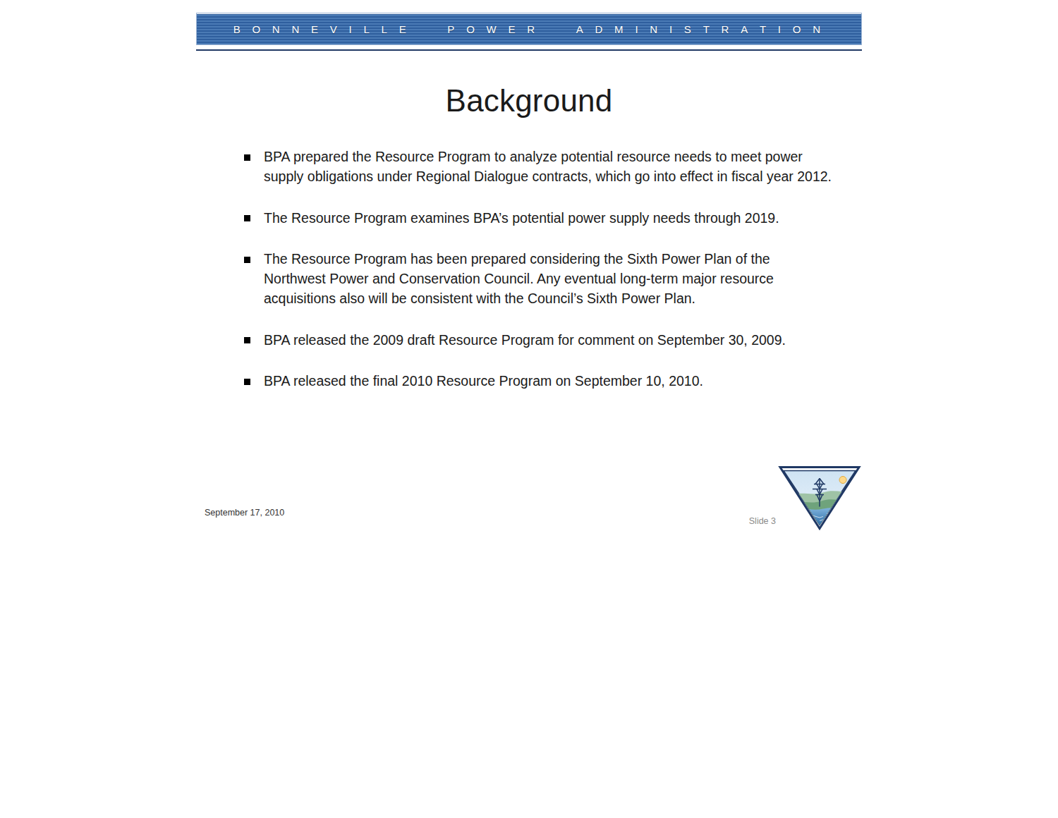B O N N E V I L L E P O W E R A D M I N I S T R A T I O N
Background
BPA prepared the Resource Program to analyze potential resource needs to meet power supply obligations under Regional Dialogue contracts, which go into effect in fiscal year 2012.
The Resource Program examines BPA’s potential power supply needs through 2019.
The Resource Program has been prepared considering the Sixth Power Plan of the Northwest Power and Conservation Council. Any eventual long-term major resource acquisitions also will be consistent with the Council’s Sixth Power Plan.
BPA released the 2009 draft Resource Program for comment on September 30, 2009.
BPA released the final 2010 Resource Program on September 10, 2010.
September 17, 2010
Slide 3